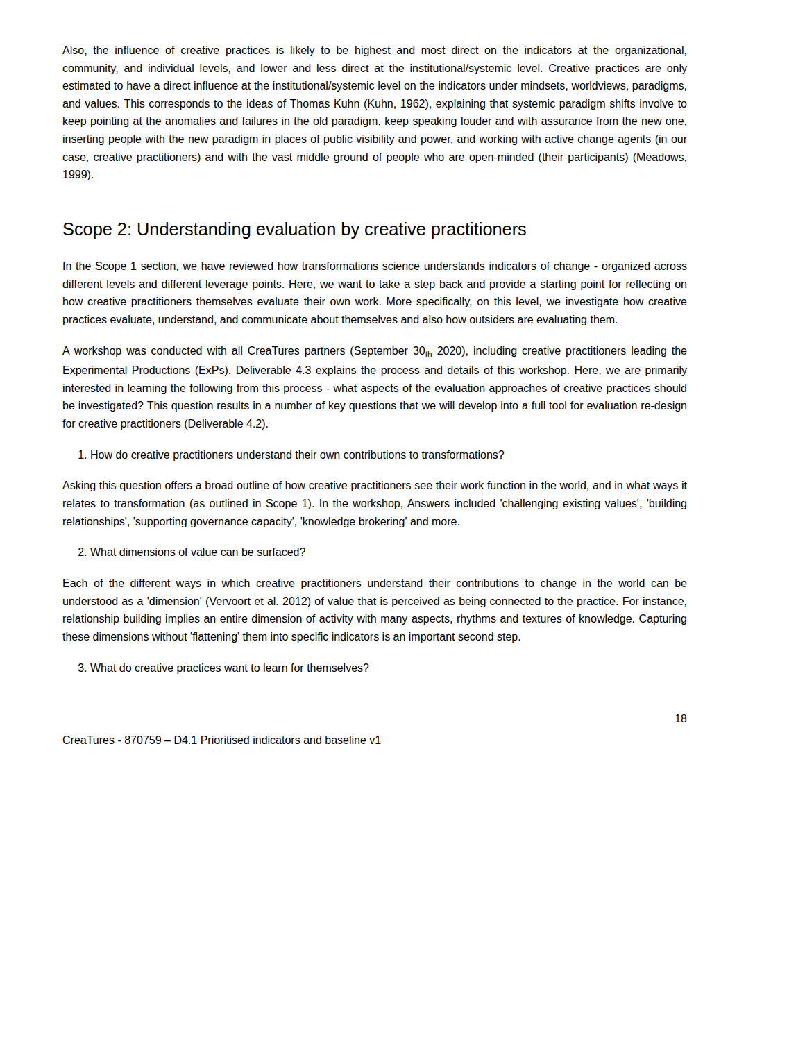Also, the influence of creative practices is likely to be highest and most direct on the indicators at the organizational, community, and individual levels, and lower and less direct at the institutional/systemic level. Creative practices are only estimated to have a direct influence at the institutional/systemic level on the indicators under mindsets, worldviews, paradigms, and values. This corresponds to the ideas of Thomas Kuhn (Kuhn, 1962), explaining that systemic paradigm shifts involve to keep pointing at the anomalies and failures in the old paradigm, keep speaking louder and with assurance from the new one, inserting people with the new paradigm in places of public visibility and power, and working with active change agents (in our case, creative practitioners) and with the vast middle ground of people who are open-minded (their participants) (Meadows, 1999).
Scope 2: Understanding evaluation by creative practitioners
In the Scope 1 section, we have reviewed how transformations science understands indicators of change - organized across different levels and different leverage points. Here, we want to take a step back and provide a starting point for reflecting on how creative practitioners themselves evaluate their own work. More specifically, on this level, we investigate how creative practices evaluate, understand, and communicate about themselves and also how outsiders are evaluating them.
A workshop was conducted with all CreaTures partners (September 30th 2020), including creative practitioners leading the Experimental Productions (ExPs). Deliverable 4.3 explains the process and details of this workshop. Here, we are primarily interested in learning the following from this process - what aspects of the evaluation approaches of creative practices should be investigated? This question results in a number of key questions that we will develop into a full tool for evaluation re-design for creative practitioners (Deliverable 4.2).
How do creative practitioners understand their own contributions to transformations?
Asking this question offers a broad outline of how creative practitioners see their work function in the world, and in what ways it relates to transformation (as outlined in Scope 1). In the workshop, Answers included 'challenging existing values', 'building relationships', 'supporting governance capacity', 'knowledge brokering' and more.
What dimensions of value can be surfaced?
Each of the different ways in which creative practitioners understand their contributions to change in the world can be understood as a 'dimension' (Vervoort et al. 2012) of value that is perceived as being connected to the practice. For instance, relationship building implies an entire dimension of activity with many aspects, rhythms and textures of knowledge. Capturing these dimensions without 'flattening' them into specific indicators is an important second step.
What do creative practices want to learn for themselves?
18
CreaTures - 870759 – D4.1 Prioritised indicators and baseline v1